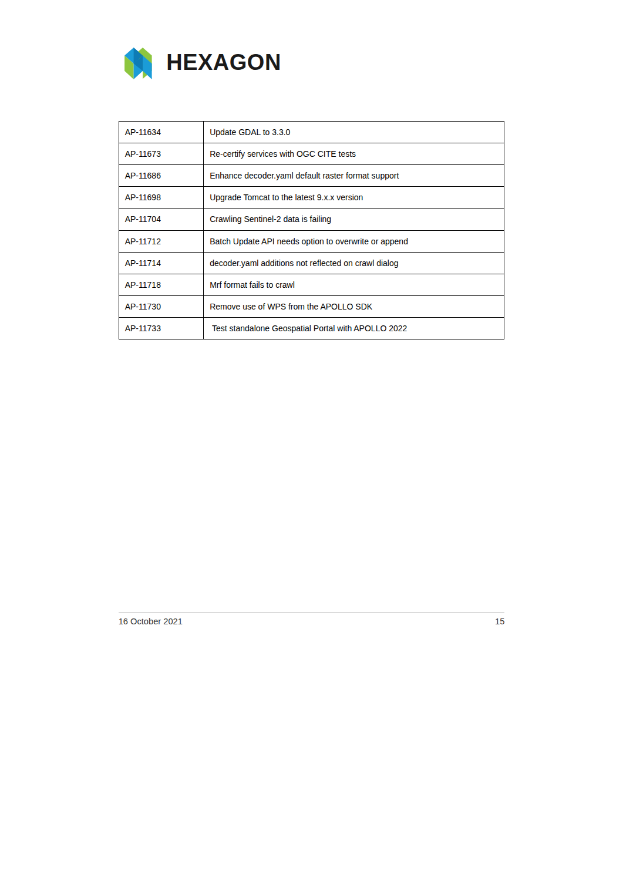HEXAGON
| AP-11634 | Update GDAL to 3.3.0 |
| AP-11673 | Re-certify services with OGC CITE tests |
| AP-11686 | Enhance decoder.yaml default raster format support |
| AP-11698 | Upgrade Tomcat to the latest 9.x.x version |
| AP-11704 | Crawling Sentinel-2 data is failing |
| AP-11712 | Batch Update API needs option to overwrite or append |
| AP-11714 | decoder.yaml additions not reflected on crawl dialog |
| AP-11718 | Mrf format fails to crawl |
| AP-11730 | Remove use of WPS from the APOLLO SDK |
| AP-11733 | Test standalone Geospatial Portal with APOLLO 2022 |
16 October 2021 15